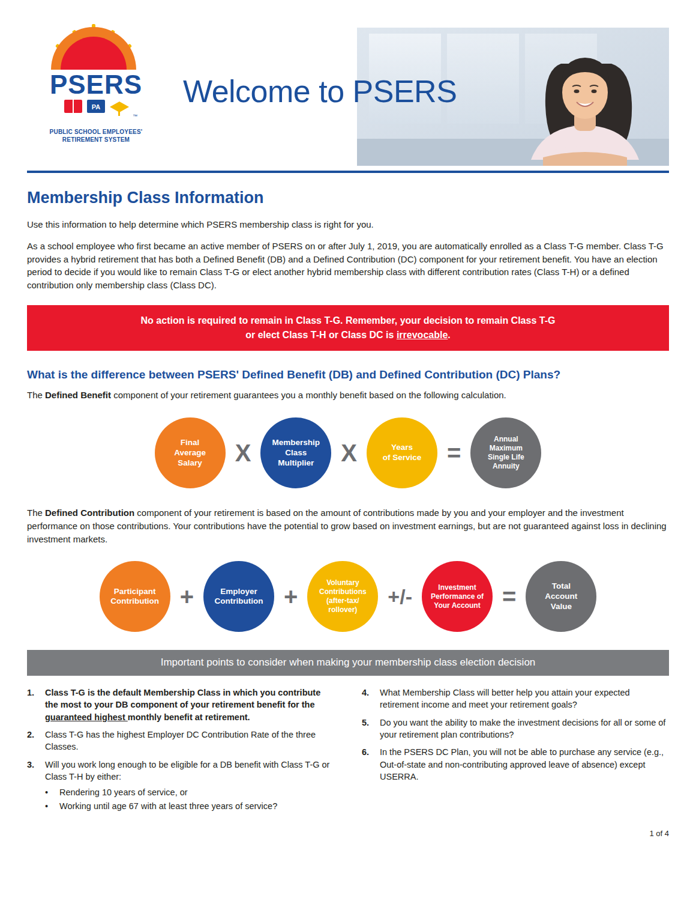PSERS PA ™
PUBLIC SCHOOL EMPLOYEES'
RETIREMENT SYSTEM
Welcome to PSERS
Membership Class Information
Use this information to help determine which PSERS membership class is right for you.
As a school employee who first became an active member of PSERS on or after July 1, 2019, you are automatically enrolled as a Class T-G member. Class T-G provides a hybrid retirement that has both a Defined Benefit (DB) and a Defined Contribution (DC) component for your retirement benefit. You have an election period to decide if you would like to remain Class T-G or elect another hybrid membership class with different contribution rates (Class T-H) or a defined contribution only membership class (Class DC).
No action is required to remain in Class T-G. Remember, your decision to remain Class T-G
or elect Class T-H or Class DC is irrevocable.
What is the difference between PSERS' Defined Benefit (DB) and Defined Contribution (DC) Plans?
The Defined Benefit component of your retirement guarantees you a monthly benefit based on the following calculation.
Final
Average
Salary
X
Membership
Class
Multiplier
X
Years
of Service
=
Annual
Maximum
Single Life
Annuity
The Defined Contribution component of your retirement is based on the amount of contributions made by you and your employer and the investment performance on those contributions. Your contributions have the potential to grow based on investment earnings, but are not guaranteed against loss in declining investment markets.
Participant
Contribution
+
Employer
Contribution
+
Voluntary
Contributions
(after-tax/
rollover)
+/-
Investment
Performance of
Your Account
=
Total
Account
Value
Important points to consider when making your membership class election decision
1. Class T-G is the default Membership Class in which you contribute the most to your DB component of your retirement benefit for the guaranteed highest monthly benefit at retirement.
2. Class T-G has the highest Employer DC Contribution Rate of the three Classes.
3. Will you work long enough to be eligible for a DB benefit with Class T-G or Class T-H by either:
•Rendering 10 years of service, or
•Working until age 67 with at least three years of service?
4. What Membership Class will better help you attain your expected retirement income and meet your retirement goals?
5. Do you want the ability to make the investment decisions for all or some of your retirement plan contributions?
6. In the PSERS DC Plan, you will not be able to purchase any service (e.g., Out-of-state and non-contributing approved leave of absence) except USERRA.
1 of 4